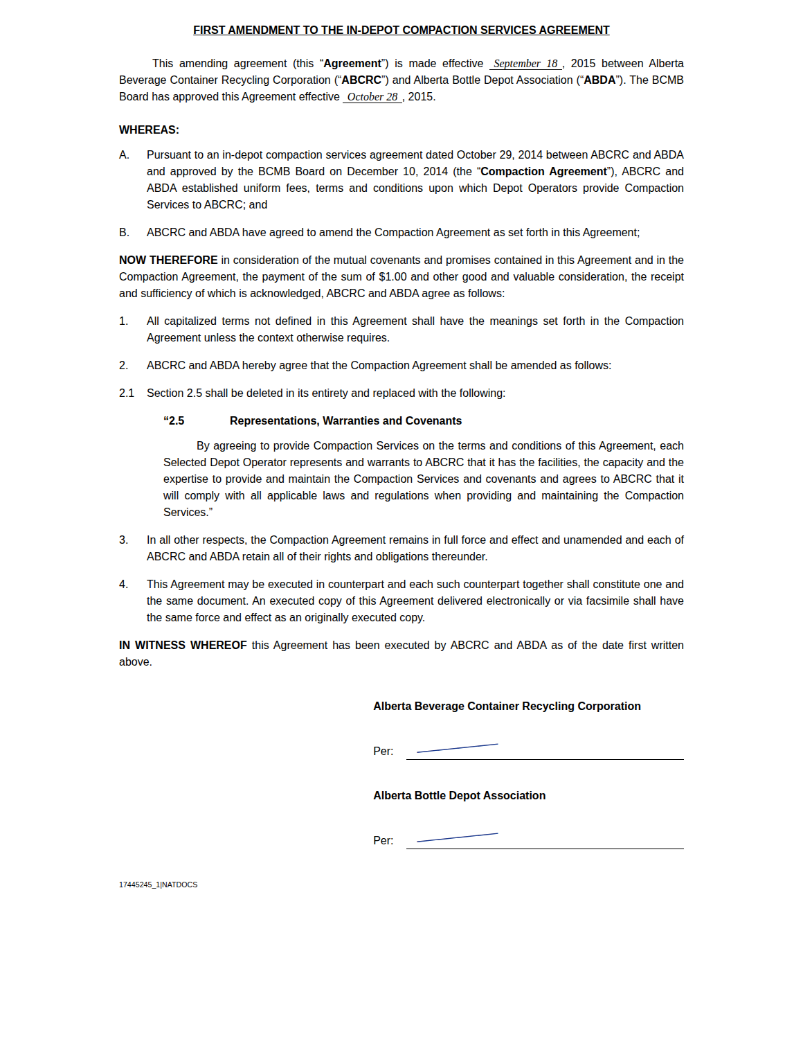FIRST AMENDMENT TO THE IN-DEPOT COMPACTION SERVICES AGREEMENT
This amending agreement (this “Agreement”) is made effective September 18, 2015 between Alberta Beverage Container Recycling Corporation (“ABCRC”) and Alberta Bottle Depot Association (“ABDA”). The BCMB Board has approved this Agreement effective October 28, 2015.
WHEREAS:
A. Pursuant to an in-depot compaction services agreement dated October 29, 2014 between ABCRC and ABDA and approved by the BCMB Board on December 10, 2014 (the “Compaction Agreement”), ABCRC and ABDA established uniform fees, terms and conditions upon which Depot Operators provide Compaction Services to ABCRC; and
B. ABCRC and ABDA have agreed to amend the Compaction Agreement as set forth in this Agreement;
NOW THEREFORE in consideration of the mutual covenants and promises contained in this Agreement and in the Compaction Agreement, the payment of the sum of $1.00 and other good and valuable consideration, the receipt and sufficiency of which is acknowledged, ABCRC and ABDA agree as follows:
1. All capitalized terms not defined in this Agreement shall have the meanings set forth in the Compaction Agreement unless the context otherwise requires.
2. ABCRC and ABDA hereby agree that the Compaction Agreement shall be amended as follows:
2.1 Section 2.5 shall be deleted in its entirety and replaced with the following:
“2.5 Representations, Warranties and Covenants
By agreeing to provide Compaction Services on the terms and conditions of this Agreement, each Selected Depot Operator represents and warrants to ABCRC that it has the facilities, the capacity and the expertise to provide and maintain the Compaction Services and covenants and agrees to ABCRC that it will comply with all applicable laws and regulations when providing and maintaining the Compaction Services.”
3. In all other respects, the Compaction Agreement remains in full force and effect and unamended and each of ABCRC and ABDA retain all of their rights and obligations thereunder.
4. This Agreement may be executed in counterpart and each such counterpart together shall constitute one and the same document. An executed copy of this Agreement delivered electronically or via facsimile shall have the same force and effect as an originally executed copy.
IN WITNESS WHEREOF this Agreement has been executed by ABCRC and ABDA as of the date first written above.
Alberta Beverage Container Recycling Corporation
Per: ————
Alberta Bottle Depot Association
Per: ————
17445245_1|NATDOCS